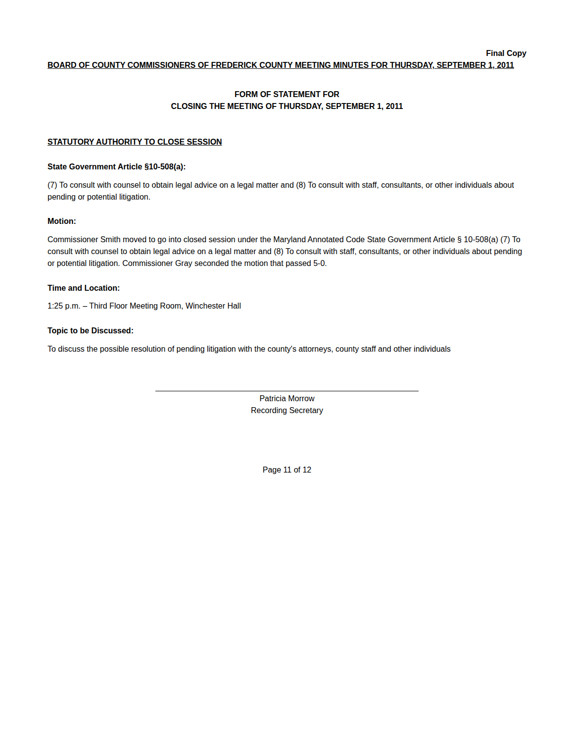Final Copy
BOARD OF COUNTY COMMISSIONERS OF FREDERICK COUNTY MEETING MINUTES FOR THURSDAY, SEPTEMBER 1, 2011
FORM OF STATEMENT FOR
CLOSING THE MEETING OF THURSDAY, SEPTEMBER 1, 2011
STATUTORY AUTHORITY TO CLOSE SESSION
State Government Article §10-508(a):
(7) To consult with counsel to obtain legal advice on a legal matter and (8) To consult with staff, consultants, or other individuals about pending or potential litigation.
Motion:
Commissioner Smith moved to go into closed session under the Maryland Annotated Code State Government Article § 10-508(a) (7) To consult with counsel to obtain legal advice on a legal matter and (8) To consult with staff, consultants, or other individuals about pending or potential litigation. Commissioner Gray seconded the motion that passed 5-0.
Time and Location:
1:25 p.m. – Third Floor Meeting Room, Winchester Hall
Topic to be Discussed:
To discuss the possible resolution of pending litigation with the county's attorneys, county staff and other individuals
Patricia Morrow
Recording Secretary
Page 11 of 12